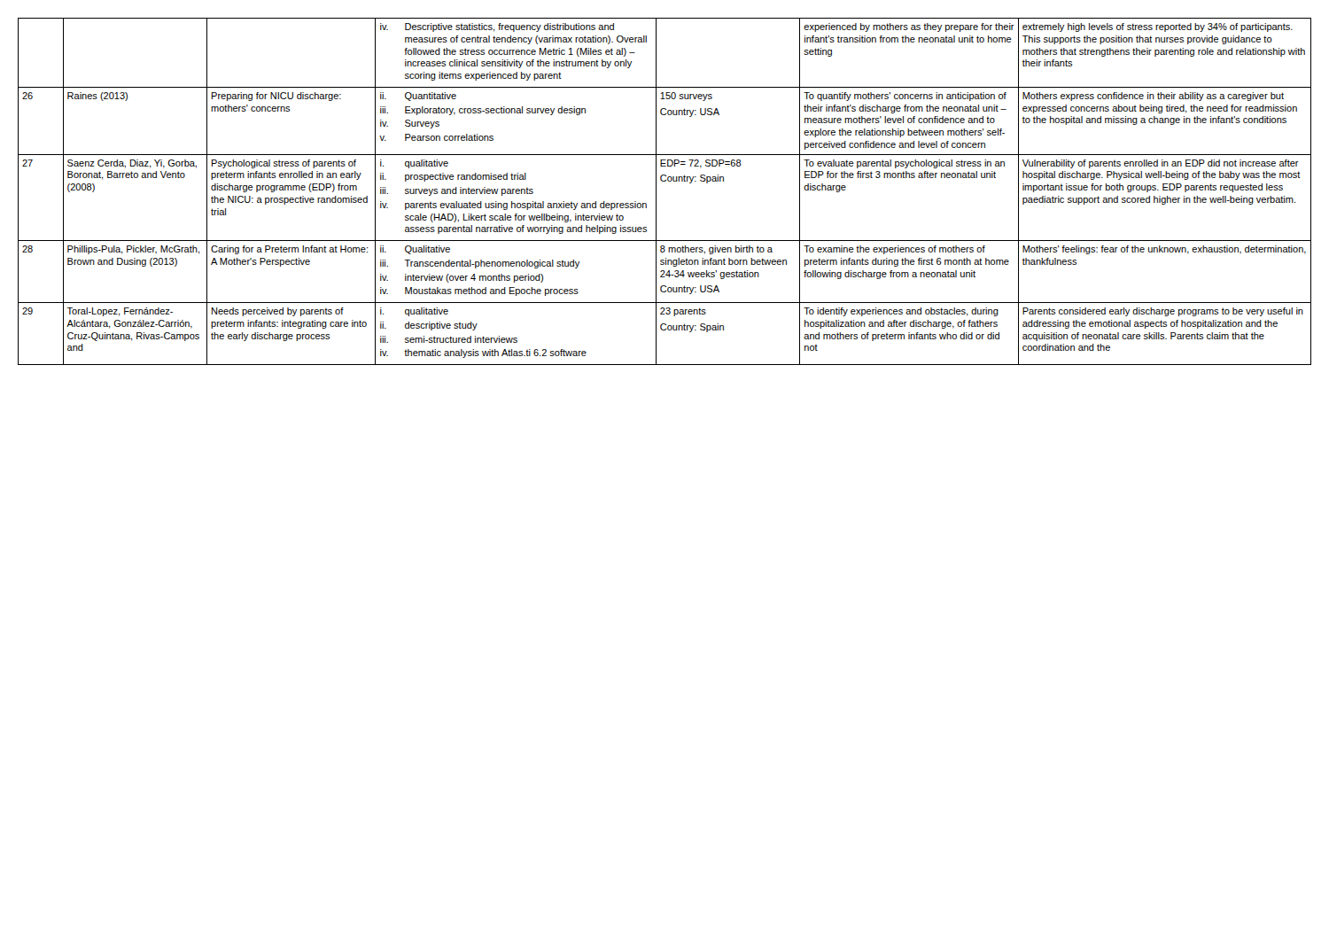| | | | iv. Descriptive statistics, frequency distributions and measures of central tendency (varimax rotation). Overall followed the stress occurrence Metric 1 (Miles et al) – increases clinical sensitivity of the instrument by only scoring items experienced by parent | | experienced by mothers as they prepare for their infant's transition from the neonatal unit to home setting | extremely high levels of stress reported by 34% of participants. This supports the position that nurses provide guidance to mothers that strengthens their parenting role and relationship with their infants |
| 26 | Raines (2013) | Preparing for NICU discharge: mothers' concerns | ii. Quantitative iii. Exploratory, cross-sectional survey design iv. Surveys v. Pearson correlations | 150 surveys Country: USA | To quantify mothers' concerns in anticipation of their infant's discharge from the neonatal unit – measure mothers' level of confidence and to explore the relationship between mothers' self-perceived confidence and level of concern | Mothers express confidence in their ability as a caregiver but expressed concerns about being tired, the need for readmission to the hospital and missing a change in the infant's conditions |
| 27 | Saenz Cerda, Diaz, Yi, Gorba, Boronat, Barreto and Vento (2008) | Psychological stress of parents of preterm infants enrolled in an early discharge programme (EDP) from the NICU: a prospective randomised trial | i. qualitative ii. prospective randomised trial iii. surveys and interview parents iv. parents evaluated using hospital anxiety and depression scale (HAD), Likert scale for wellbeing, interview to assess parental narrative of worrying and helping issues | EDP= 72, SDP=68 Country: Spain | To evaluate parental psychological stress in an EDP for the first 3 months after neonatal unit discharge | Vulnerability of parents enrolled in an EDP did not increase after hospital discharge. Physical well-being of the baby was the most important issue for both groups. EDP parents requested less paediatric support and scored higher in the well-being verbatim. |
| 28 | Phillips-Pula, Pickler, McGrath, Brown and Dusing (2013) | Caring for a Preterm Infant at Home: A Mother's Perspective | ii. Qualitative iii. Transcendental-phenomenological study iv. interview (over 4 months period) iv. Moustakas method and Epoche process | 8 mothers, given birth to a singleton infant born between 24-34 weeks' gestation Country: USA | To examine the experiences of mothers of preterm infants during the first 6 month at home following discharge from a neonatal unit | Mothers' feelings: fear of the unknown, exhaustion, determination, thankfulness |
| 29 | Toral-Lopez, Fernández-Alcántara, González-Carrión, Cruz-Quintana, Rivas-Campos and | Needs perceived by parents of preterm infants: integrating care into the early discharge process | i. qualitative ii. descriptive study iii. semi-structured interviews iv. thematic analysis with Atlas.ti 6.2 software | 23 parents Country: Spain | To identify experiences and obstacles, during hospitalization and after discharge, of fathers and mothers of preterm infants who did or did not | Parents considered early discharge programs to be very useful in addressing the emotional aspects of hospitalization and the acquisition of neonatal care skills. Parents claim that the coordination and the |